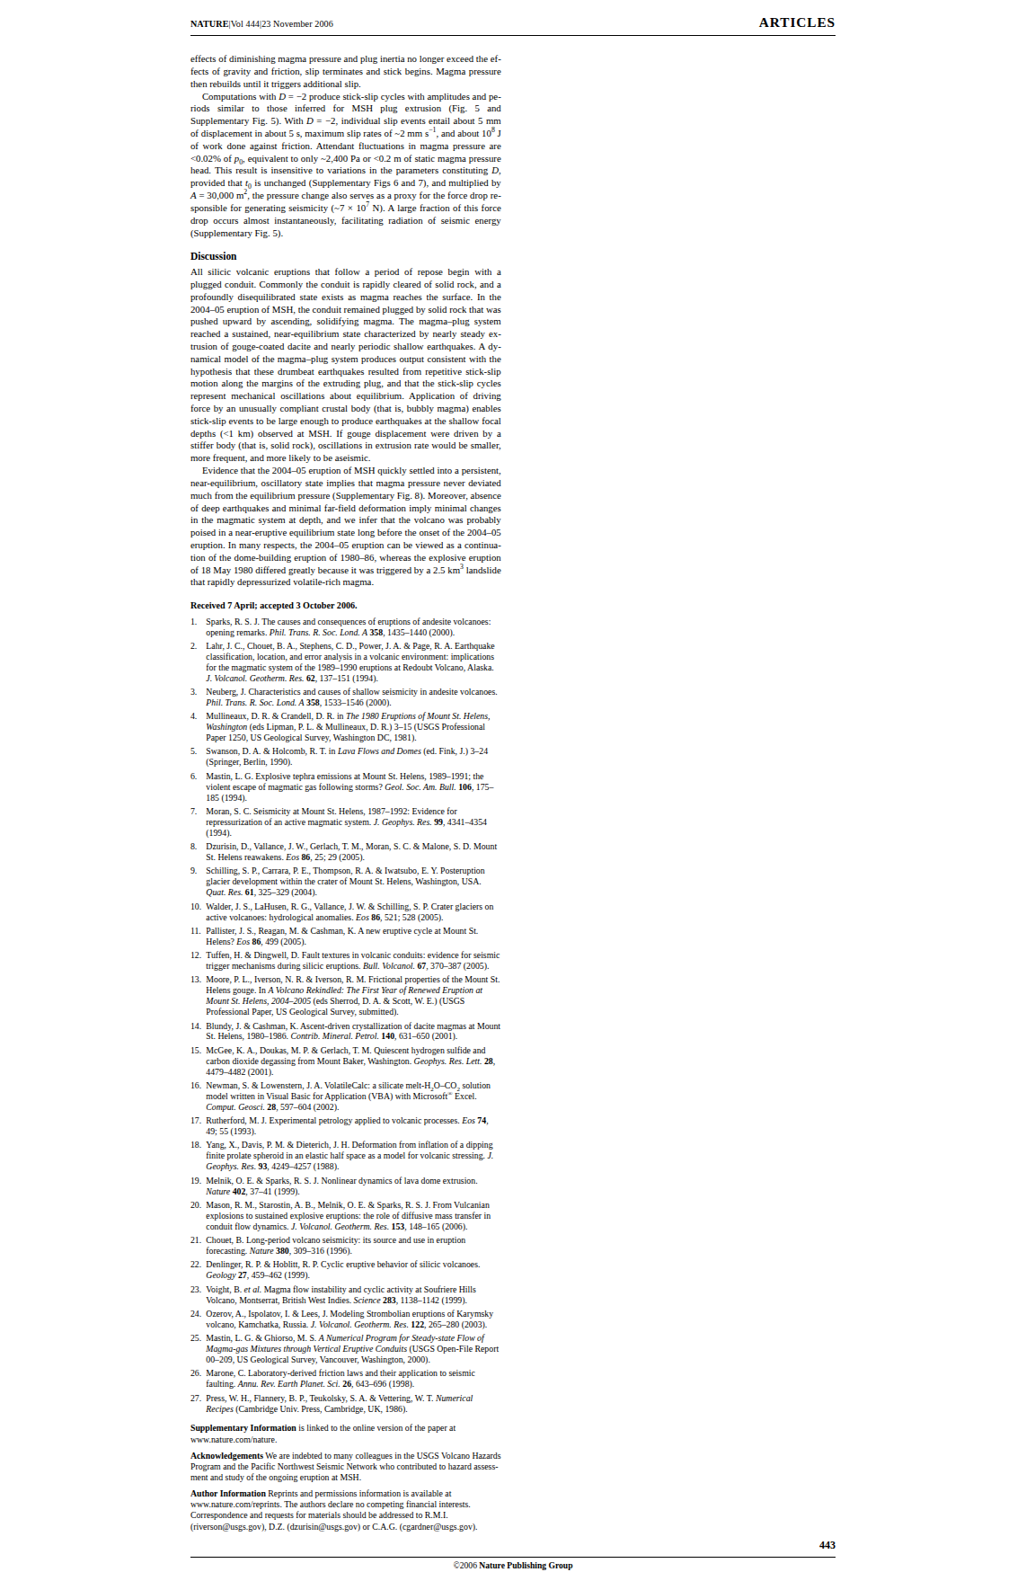NATURE|Vol 444|23 November 2006
Articles
effects of diminishing magma pressure and plug inertia no longer exceed the effects of gravity and friction, slip terminates and stick begins. Magma pressure then rebuilds until it triggers additional slip.
Computations with D = −2 produce stick-slip cycles with amplitudes and periods similar to those inferred for MSH plug extrusion (Fig. 5 and Supplementary Fig. 5). With D = −2, individual slip events entail about 5 mm of displacement in about 5 s, maximum slip rates of ~2 mm s−1, and about 108 J of work done against friction. Attendant fluctuations in magma pressure are <0.02% of p0, equivalent to only ~2,400 Pa or <0.2 m of static magma pressure head. This result is insensitive to variations in the parameters constituting D, provided that t0 is unchanged (Supplementary Figs 6 and 7), and multiplied by A = 30,000 m2, the pressure change also serves as a proxy for the force drop responsible for generating seismicity (~7 × 107 N). A large fraction of this force drop occurs almost instantaneously, facilitating radiation of seismic energy (Supplementary Fig. 5).
Discussion
All silicic volcanic eruptions that follow a period of repose begin with a plugged conduit. Commonly the conduit is rapidly cleared of solid rock, and a profoundly disequilibrated state exists as magma reaches the surface. In the 2004–05 eruption of MSH, the conduit remained plugged by solid rock that was pushed upward by ascending, solidifying magma. The magma–plug system reached a sustained, near-equilibrium state characterized by nearly steady extrusion of gouge-coated dacite and nearly periodic shallow earthquakes. A dynamical model of the magma–plug system produces output consistent with the hypothesis that these drumbeat earthquakes resulted from repetitive stick-slip motion along the margins of the extruding plug, and that the stick-slip cycles represent mechanical oscillations about equilibrium. Application of driving force by an unusually compliant crustal body (that is, bubbly magma) enables stick-slip events to be large enough to produce earthquakes at the shallow focal depths (<1 km) observed at MSH. If gouge displacement were driven by a stiffer body (that is, solid rock), oscillations in extrusion rate would be smaller, more frequent, and more likely to be aseismic.
Evidence that the 2004–05 eruption of MSH quickly settled into a persistent, near-equilibrium, oscillatory state implies that magma pressure never deviated much from the equilibrium pressure (Supplementary Fig. 8). Moreover, absence of deep earthquakes and minimal far-field deformation imply minimal changes in the magmatic system at depth, and we infer that the volcano was probably poised in a near-eruptive equilibrium state long before the onset of the 2004–05 eruption. In many respects, the 2004–05 eruption can be viewed as a continuation of the dome-building eruption of 1980–86, whereas the explosive eruption of 18 May 1980 differed greatly because it was triggered by a 2.5 km3 landslide that rapidly depressurized volatile-rich magma.
Received 7 April; accepted 3 October 2006.
1. Sparks, R. S. J. The causes and consequences of eruptions of andesite volcanoes: opening remarks. Phil. Trans. R. Soc. Lond. A 358, 1435–1440 (2000).
2. Lahr, J. C., Chouet, B. A., Stephens, C. D., Power, J. A. & Page, R. A. Earthquake classification, location, and error analysis in a volcanic environment: implications for the magmatic system of the 1989–1990 eruptions at Redoubt Volcano, Alaska. J. Volcanol. Geotherm. Res. 62, 137–151 (1994).
3. Neuberg, J. Characteristics and causes of shallow seismicity in andesite volcanoes. Phil. Trans. R. Soc. Lond. A 358, 1533–1546 (2000).
4. Mullineaux, D. R. & Crandell, D. R. in The 1980 Eruptions of Mount St. Helens, Washington (eds Lipman, P. L. & Mullineaux, D. R.) 3–15 (USGS Professional Paper 1250, US Geological Survey, Washington DC, 1981).
5. Swanson, D. A. & Holcomb, R. T. in Lava Flows and Domes (ed. Fink, J.) 3–24 (Springer, Berlin, 1990).
6. Mastin, L. G. Explosive tephra emissions at Mount St. Helens, 1989–1991; the violent escape of magmatic gas following storms? Geol. Soc. Am. Bull. 106, 175–185 (1994).
7. Moran, S. C. Seismicity at Mount St. Helens, 1987–1992: Evidence for repressurization of an active magmatic system. J. Geophys. Res. 99, 4341–4354 (1994).
8. Dzurisin, D., Vallance, J. W., Gerlach, T. M., Moran, S. C. & Malone, S. D. Mount St. Helens reawakens. Eos 86, 25; 29 (2005).
9. Schilling, S. P., Carrara, P. E., Thompson, R. A. & Iwatsubo, E. Y. Posteruption glacier development within the crater of Mount St. Helens, Washington, USA. Quat. Res. 61, 325–329 (2004).
10. Walder, J. S., LaHusen, R. G., Vallance, J. W. & Schilling, S. P. Crater glaciers on active volcanoes: hydrological anomalies. Eos 86, 521; 528 (2005).
11. Pallister, J. S., Reagan, M. & Cashman, K. A new eruptive cycle at Mount St. Helens? Eos 86, 499 (2005).
12. Tuffen, H. & Dingwell, D. Fault textures in volcanic conduits: evidence for seismic trigger mechanisms during silicic eruptions. Bull. Volcanol. 67, 370–387 (2005).
13. Moore, P. L., Iverson, N. R. & Iverson, R. M. Frictional properties of the Mount St. Helens gouge. In A Volcano Rekindled: The First Year of Renewed Eruption at Mount St. Helens, 2004–2005 (eds Sherrod, D. A. & Scott, W. E.) (USGS Professional Paper, US Geological Survey, submitted).
14. Blundy, J. & Cashman, K. Ascent-driven crystallization of dacite magmas at Mount St. Helens, 1980–1986. Contrib. Mineral. Petrol. 140, 631–650 (2001).
15. McGee, K. A., Doukas, M. P. & Gerlach, T. M. Quiescent hydrogen sulfide and carbon dioxide degassing from Mount Baker, Washington. Geophys. Res. Lett. 28, 4479–4482 (2001).
16. Newman, S. & Lowenstern, J. A. VolatileCalc: a silicate melt-H2O–CO2 solution model written in Visual Basic for Application (VBA) with Microsoft® Excel. Comput. Geosci. 28, 597–604 (2002).
17. Rutherford, M. J. Experimental petrology applied to volcanic processes. Eos 74, 49; 55 (1993).
18. Yang, X., Davis, P. M. & Dieterich, J. H. Deformation from inflation of a dipping finite prolate spheroid in an elastic half space as a model for volcanic stressing. J. Geophys. Res. 93, 4249–4257 (1988).
19. Melnik, O. E. & Sparks, R. S. J. Nonlinear dynamics of lava dome extrusion. Nature 402, 37–41 (1999).
20. Mason, R. M., Starostin, A. B., Melnik, O. E. & Sparks, R. S. J. From Vulcanian explosions to sustained explosive eruptions: the role of diffusive mass transfer in conduit flow dynamics. J. Volcanol. Geotherm. Res. 153, 148–165 (2006).
21. Chouet, B. Long-period volcano seismicity: its source and use in eruption forecasting. Nature 380, 309–316 (1996).
22. Denlinger, R. P. & Hoblitt, R. P. Cyclic eruptive behavior of silicic volcanoes. Geology 27, 459–462 (1999).
23. Voight, B. et al. Magma flow instability and cyclic activity at Soufriere Hills Volcano, Montserrat, British West Indies. Science 283, 1138–1142 (1999).
24. Ozerov, A., Ispolatov, I. & Lees, J. Modeling Strombolian eruptions of Karymsky volcano, Kamchatka, Russia. J. Volcanol. Geotherm. Res. 122, 265–280 (2003).
25. Mastin, L. G. & Ghiorso, M. S. A Numerical Program for Steady-state Flow of Magma-gas Mixtures through Vertical Eruptive Conduits (USGS Open-File Report 00–209, US Geological Survey, Vancouver, Washington, 2000).
26. Marone, C. Laboratory-derived friction laws and their application to seismic faulting. Annu. Rev. Earth Planet. Sci. 26, 643–696 (1998).
27. Press, W. H., Flannery, B. P., Teukolsky, S. A. & Vettering, W. T. Numerical Recipes (Cambridge Univ. Press, Cambridge, UK, 1986).
Supplementary Information is linked to the online version of the paper at www.nature.com/nature.
Acknowledgements We are indebted to many colleagues in the USGS Volcano Hazards Program and the Pacific Northwest Seismic Network who contributed to hazard assessment and study of the ongoing eruption at MSH.
Author Information Reprints and permissions information is available at www.nature.com/reprints. The authors declare no competing financial interests. Correspondence and requests for materials should be addressed to R.M.I. (riverson@usgs.gov), D.Z. (dzurisin@usgs.gov) or C.A.G. (cgardner@usgs.gov).
443
©2006 Nature Publishing Group